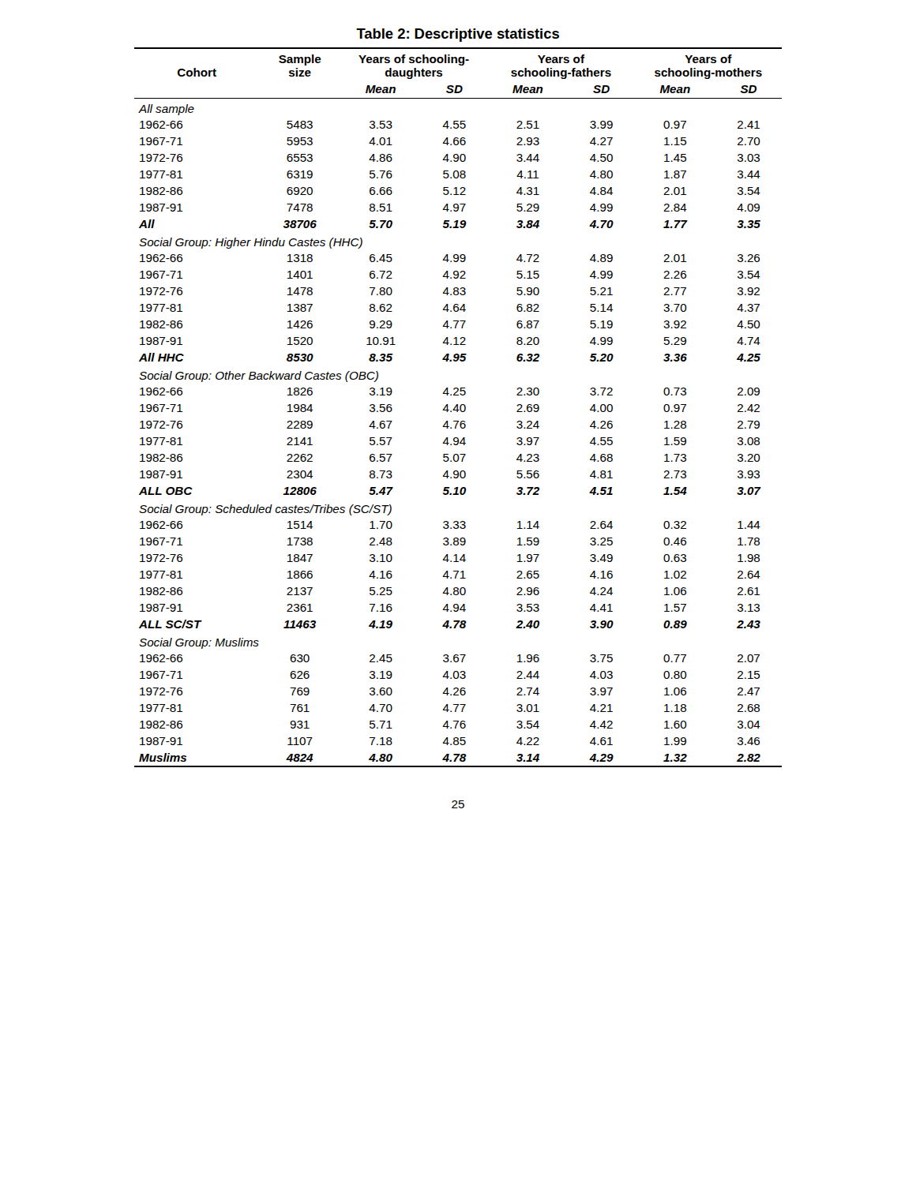Table 2: Descriptive statistics
| Cohort | Sample size | Years of schooling- daughters | Years of schooling-fathers | Years of schooling-mothers |
| --- | --- | --- | --- | --- |
| | | Mean | SD | Mean | SD | Mean | SD |
| All sample |
| 1962-66 | 5483 | 3.53 | 4.55 | 2.51 | 3.99 | 0.97 | 2.41 |
| 1967-71 | 5953 | 4.01 | 4.66 | 2.93 | 4.27 | 1.15 | 2.70 |
| 1972-76 | 6553 | 4.86 | 4.90 | 3.44 | 4.50 | 1.45 | 3.03 |
| 1977-81 | 6319 | 5.76 | 5.08 | 4.11 | 4.80 | 1.87 | 3.44 |
| 1982-86 | 6920 | 6.66 | 5.12 | 4.31 | 4.84 | 2.01 | 3.54 |
| 1987-91 | 7478 | 8.51 | 4.97 | 5.29 | 4.99 | 2.84 | 4.09 |
| All | 38706 | 5.70 | 5.19 | 3.84 | 4.70 | 1.77 | 3.35 |
| Social Group: Higher Hindu Castes (HHC) |
| 1962-66 | 1318 | 6.45 | 4.99 | 4.72 | 4.89 | 2.01 | 3.26 |
| 1967-71 | 1401 | 6.72 | 4.92 | 5.15 | 4.99 | 2.26 | 3.54 |
| 1972-76 | 1478 | 7.80 | 4.83 | 5.90 | 5.21 | 2.77 | 3.92 |
| 1977-81 | 1387 | 8.62 | 4.64 | 6.82 | 5.14 | 3.70 | 4.37 |
| 1982-86 | 1426 | 9.29 | 4.77 | 6.87 | 5.19 | 3.92 | 4.50 |
| 1987-91 | 1520 | 10.91 | 4.12 | 8.20 | 4.99 | 5.29 | 4.74 |
| All HHC | 8530 | 8.35 | 4.95 | 6.32 | 5.20 | 3.36 | 4.25 |
| Social Group: Other Backward Castes (OBC) |
| 1962-66 | 1826 | 3.19 | 4.25 | 2.30 | 3.72 | 0.73 | 2.09 |
| 1967-71 | 1984 | 3.56 | 4.40 | 2.69 | 4.00 | 0.97 | 2.42 |
| 1972-76 | 2289 | 4.67 | 4.76 | 3.24 | 4.26 | 1.28 | 2.79 |
| 1977-81 | 2141 | 5.57 | 4.94 | 3.97 | 4.55 | 1.59 | 3.08 |
| 1982-86 | 2262 | 6.57 | 5.07 | 4.23 | 4.68 | 1.73 | 3.20 |
| 1987-91 | 2304 | 8.73 | 4.90 | 5.56 | 4.81 | 2.73 | 3.93 |
| ALL OBC | 12806 | 5.47 | 5.10 | 3.72 | 4.51 | 1.54 | 3.07 |
| Social Group: Scheduled castes/Tribes (SC/ST) |
| 1962-66 | 1514 | 1.70 | 3.33 | 1.14 | 2.64 | 0.32 | 1.44 |
| 1967-71 | 1738 | 2.48 | 3.89 | 1.59 | 3.25 | 0.46 | 1.78 |
| 1972-76 | 1847 | 3.10 | 4.14 | 1.97 | 3.49 | 0.63 | 1.98 |
| 1977-81 | 1866 | 4.16 | 4.71 | 2.65 | 4.16 | 1.02 | 2.64 |
| 1982-86 | 2137 | 5.25 | 4.80 | 2.96 | 4.24 | 1.06 | 2.61 |
| 1987-91 | 2361 | 7.16 | 4.94 | 3.53 | 4.41 | 1.57 | 3.13 |
| ALL SC/ST | 11463 | 4.19 | 4.78 | 2.40 | 3.90 | 0.89 | 2.43 |
| Social Group: Muslims |
| 1962-66 | 630 | 2.45 | 3.67 | 1.96 | 3.75 | 0.77 | 2.07 |
| 1967-71 | 626 | 3.19 | 4.03 | 2.44 | 4.03 | 0.80 | 2.15 |
| 1972-76 | 769 | 3.60 | 4.26 | 2.74 | 3.97 | 1.06 | 2.47 |
| 1977-81 | 761 | 4.70 | 4.77 | 3.01 | 4.21 | 1.18 | 2.68 |
| 1982-86 | 931 | 5.71 | 4.76 | 3.54 | 4.42 | 1.60 | 3.04 |
| 1987-91 | 1107 | 7.18 | 4.85 | 4.22 | 4.61 | 1.99 | 3.46 |
| Muslims | 4824 | 4.80 | 4.78 | 3.14 | 4.29 | 1.32 | 2.82 |
25